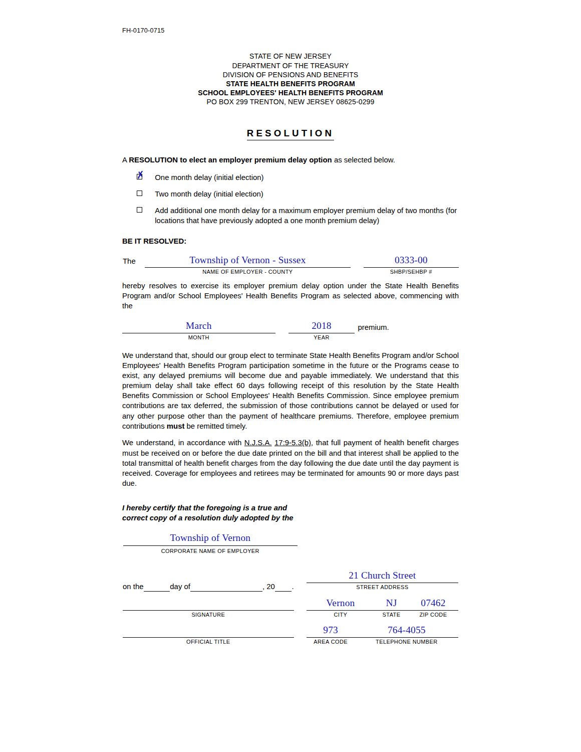FH-0170-0715
STATE OF NEW JERSEY
DEPARTMENT OF THE TREASURY
DIVISION OF PENSIONS AND BENEFITS
STATE HEALTH BENEFITS PROGRAM
SCHOOL EMPLOYEES' HEALTH BENEFITS PROGRAM
PO BOX 299 TRENTON, NEW JERSEY 08625-0299
RESOLUTION
A RESOLUTION to elect an employer premium delay option as selected below.
✗
One month delay (initial election)
Two month delay (initial election)
Add additional one month delay for a maximum employer premium delay of two months (for locations that have previously adopted a one month premium delay)
BE IT RESOLVED:
| The | Township of Vernon - Sussex | | 0333-00 |
| | NAME OF EMPLOYER - COUNTY | | SHBP/SEHBP # |
hereby resolves to exercise its employer premium delay option under the State Health Benefits Program and/or School Employees' Health Benefits Program as selected above, commencing with the
| March | | 2018 | premium. |
| MONTH | | YEAR | |
We understand that, should our group elect to terminate State Health Benefits Program and/or School Employees' Health Benefits Program participation sometime in the future or the Programs cease to exist, any delayed premiums will become due and payable immediately. We understand that this premium delay shall take effect 60 days following receipt of this resolution by the State Health Benefits Commission or School Employees' Health Benefits Commission. Since employee premium contributions are tax deferred, the submission of those contributions cannot be delayed or used for any other purpose other than the payment of healthcare premiums. Therefore, employee premium contributions must be remitted timely.
We understand, in accordance with N.J.S.A. 17:9-5.3(b), that full payment of health benefit charges must be received on or before the due date printed on the bill and that interest shall be applied to the total transmittal of health benefit charges from the day following the due date until the day payment is received. Coverage for employees and retirees may be terminated for amounts 90 or more days past due.
I hereby certify that the foregoing is a true and
correct copy of a resolution duly adopted by the
| Township of Vernon |
| CORPORATE NAME OF EMPLOYER |
| on the day of , 20 . | / 21 Church Street / / STREET ADDRESS / |
| / SIGNATURE / | / Vernon / NJ / 07462 / / CITY / STATE / ZIP CODE / |
| / OFFICIAL TITLE / | / 973 / 764-4055 / / AREA CODE / TELEPHONE NUMBER / |